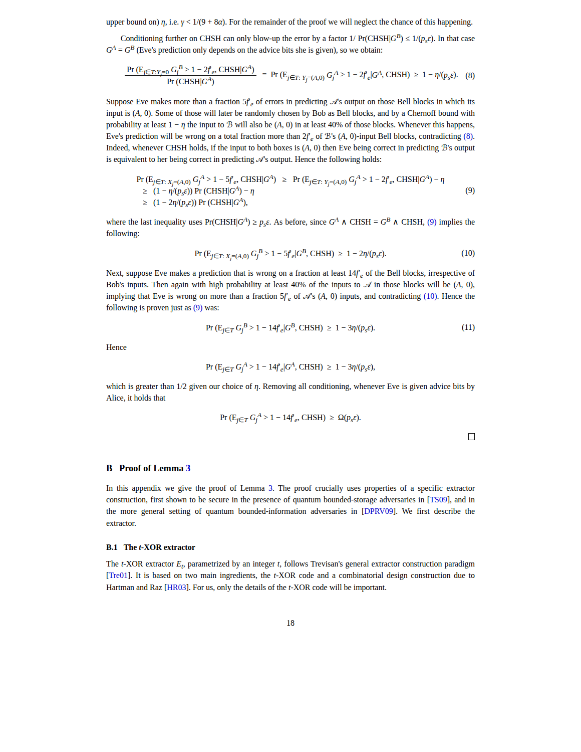upper bound on) η, i.e. γ < 1/(9 + 8α). For the remainder of the proof we will neglect the chance of this happening.
Conditioning further on CHSH can only blow-up the error by a factor 1/ Pr(CHSH|GB) ≤ 1/(psε). In that case GA = GB (Eve's prediction only depends on the advice bits she is given), so we obtain:
Pr (Ej∈T:Yj=0 GjB > 1 − 2f′e, CHSH|GA) Pr (CHSH|GA) = Pr (Ej∈T: Yj=(A,0) GjA > 1 − 2f′e|GA, CHSH) ≥ 1 − η/(psε). (8)
Suppose Eve makes more than a fraction 5f′e of errors in predicting 𝒜's output on those Bell blocks in which its input is (A, 0). Some of those will later be randomly chosen by Bob as Bell blocks, and by a Chernoff bound with probability at least 1 − η the input to ℬ will also be (A, 0) in at least 40% of those blocks. Whenever this happens, Eve's prediction will be wrong on a total fraction more than 2f′e of ℬ's (A, 0)-input Bell blocks, contradicting (8). Indeed, whenever CHSH holds, if the input to both boxes is (A, 0) then Eve being correct in predicting ℬ's output is equivalent to her being correct in predicting 𝒜's output. Hence the following holds:
Pr (Ej∈T: Xj=(A,0) GjA > 1 − 5f′e, CHSH|GA) ≥ Pr (Ej∈T: Yj=(A,0) GjA > 1 − 2f′e, CHSH|GA) − η ≥ (1 − η/(psε)) Pr (CHSH|GA) − η ≥ (1 − 2η/(psε)) Pr (CHSH|GA), (9)
where the last inequality uses Pr(CHSH|GA) ≥ psε. As before, since GA ∧ CHSH = GB ∧ CHSH, (9) implies the following:
Pr (Ej∈T: Xj=(A,0) GjB > 1 − 5f′e|GB, CHSH) ≥ 1 − 2η/(psε). (10)
Next, suppose Eve makes a prediction that is wrong on a fraction at least 14f′e of the Bell blocks, irrespective of Bob's inputs. Then again with high probability at least 40% of the inputs to 𝒜 in those blocks will be (A, 0), implying that Eve is wrong on more than a fraction 5f′e of 𝒜's (A, 0) inputs, and contradicting (10). Hence the following is proven just as (9) was:
Pr (Ej∈T GjB > 1 − 14f′e|GB, CHSH) ≥ 1 − 3η/(psε). (11)
Hence
Pr (Ej∈T GjA > 1 − 14f′e|GA, CHSH) ≥ 1 − 3η/(psε),
which is greater than 1/2 given our choice of η. Removing all conditioning, whenever Eve is given advice bits by Alice, it holds that
Pr (Ej∈T GjA > 1 − 14f′e, CHSH) ≥ Ω(psε).
B Proof of Lemma 3
In this appendix we give the proof of Lemma 3. The proof crucially uses properties of a specific extractor construction, first shown to be secure in the presence of quantum bounded-storage adversaries in [TS09], and in the more general setting of quantum bounded-information adversaries in [DPRV09]. We first describe the extractor.
B.1 The t-XOR extractor
The t-XOR extractor Et, parametrized by an integer t, follows Trevisan's general extractor construction paradigm [Tre01]. It is based on two main ingredients, the t-XOR code and a combinatorial design construction due to Hartman and Raz [HR03]. For us, only the details of the t-XOR code will be important.
18